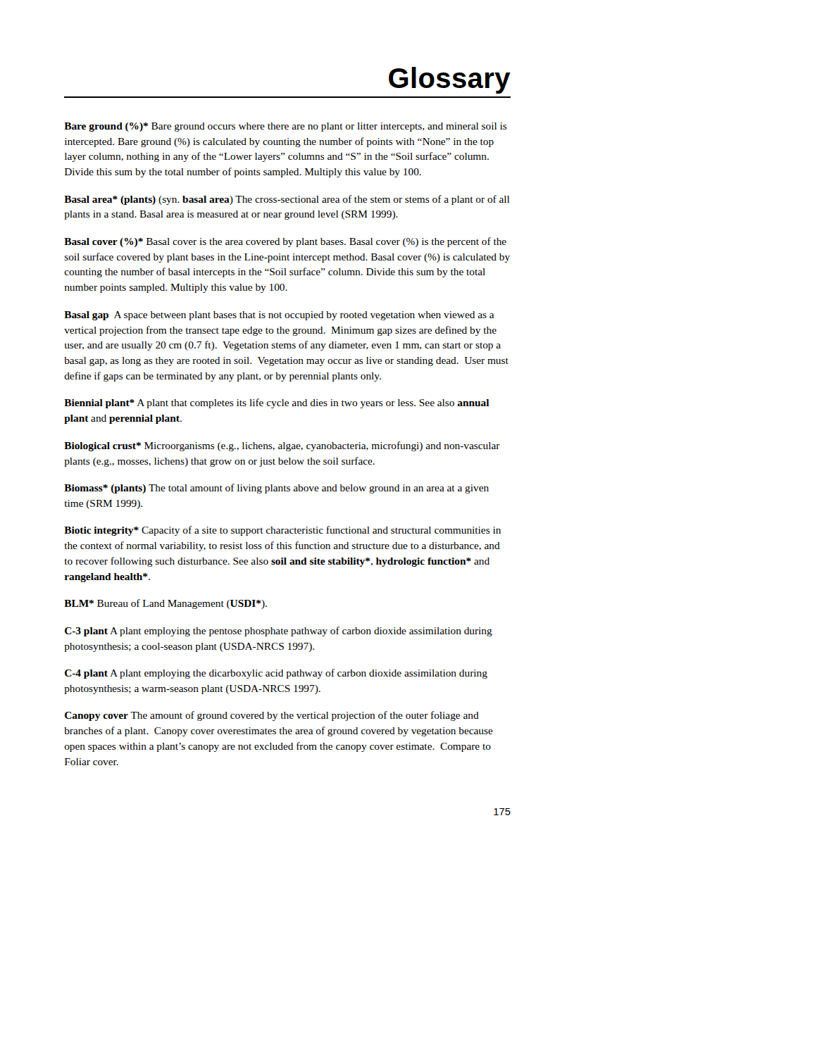Glossary
Bare ground (%)* Bare ground occurs where there are no plant or litter intercepts, and mineral soil is intercepted. Bare ground (%) is calculated by counting the number of points with “None” in the top layer column, nothing in any of the “Lower layers” columns and “S” in the “Soil surface” column. Divide this sum by the total number of points sampled. Multiply this value by 100.
Basal area* (plants) (syn. basal area) The cross-sectional area of the stem or stems of a plant or of all plants in a stand. Basal area is measured at or near ground level (SRM 1999).
Basal cover (%)* Basal cover is the area covered by plant bases. Basal cover (%) is the percent of the soil surface covered by plant bases in the Line-point intercept method. Basal cover (%) is calculated by counting the number of basal intercepts in the “Soil surface” column. Divide this sum by the total number points sampled. Multiply this value by 100.
Basal gap A space between plant bases that is not occupied by rooted vegetation when viewed as a vertical projection from the transect tape edge to the ground. Minimum gap sizes are defined by the user, and are usually 20 cm (0.7 ft). Vegetation stems of any diameter, even 1 mm, can start or stop a basal gap, as long as they are rooted in soil. Vegetation may occur as live or standing dead. User must define if gaps can be terminated by any plant, or by perennial plants only.
Biennial plant* A plant that completes its life cycle and dies in two years or less. See also annual plant and perennial plant.
Biological crust* Microorganisms (e.g., lichens, algae, cyanobacteria, microfungi) and non-vascular plants (e.g., mosses, lichens) that grow on or just below the soil surface.
Biomass* (plants) The total amount of living plants above and below ground in an area at a given time (SRM 1999).
Biotic integrity* Capacity of a site to support characteristic functional and structural communities in the context of normal variability, to resist loss of this function and structure due to a disturbance, and to recover following such disturbance. See also soil and site stability*, hydrologic function* and rangeland health*.
BLM* Bureau of Land Management (USDI*).
C-3 plant A plant employing the pentose phosphate pathway of carbon dioxide assimilation during photosynthesis; a cool-season plant (USDA-NRCS 1997).
C-4 plant A plant employing the dicarboxylic acid pathway of carbon dioxide assimilation during photosynthesis; a warm-season plant (USDA-NRCS 1997).
Canopy cover The amount of ground covered by the vertical projection of the outer foliage and branches of a plant. Canopy cover overestimates the area of ground covered by vegetation because open spaces within a plant’s canopy are not excluded from the canopy cover estimate. Compare to Foliar cover.
175